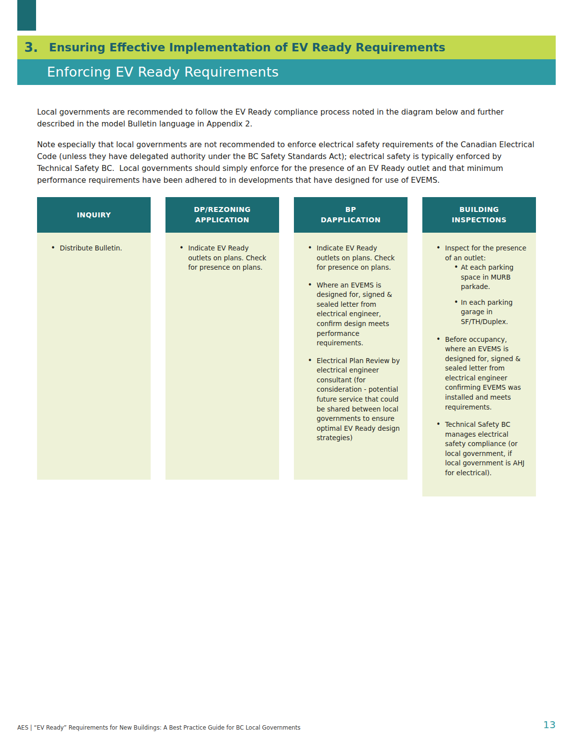3. Ensuring Effective Implementation of EV Ready Requirements
Enforcing EV Ready Requirements
Local governments are recommended to follow the EV Ready compliance process noted in the diagram below and further described in the model Bulletin language in Appendix 2.
Note especially that local governments are not recommended to enforce electrical safety requirements of the Canadian Electrical Code (unless they have delegated authority under the BC Safety Standards Act); electrical safety is typically enforced by Technical Safety BC. Local governments should simply enforce for the presence of an EV Ready outlet and that minimum performance requirements have been adhered to in developments that have designed for use of EVEMS.
INQUIRY
Distribute Bulletin.
DP/REZONING
APPLICATION
Indicate EV Ready outlets on plans. Check for presence on plans.
BP
DAPPLICATION
Indicate EV Ready outlets on plans. Check for presence on plans.
Where an EVEMS is designed for, signed & sealed letter from electrical engineer, confirm design meets performance requirements.
Electrical Plan Review by electrical engineer consultant (for consideration - potential future service that could be shared between local governments to ensure optimal EV Ready design strategies)
BUILDING
INSPECTIONS
Inspect for the presence of an outlet:
At each parking space in MURB parkade.
In each parking garage in SF/TH/Duplex.
Before occupancy, where an EVEMS is designed for, signed & sealed letter from electrical engineer confirming EVEMS was installed and meets requirements.
Technical Safety BC manages electrical safety compliance (or local government, if local government is AHJ for electrical).
AES | “EV Ready” Requirements for New Buildings: A Best Practice Guide for BC Local Governments
13